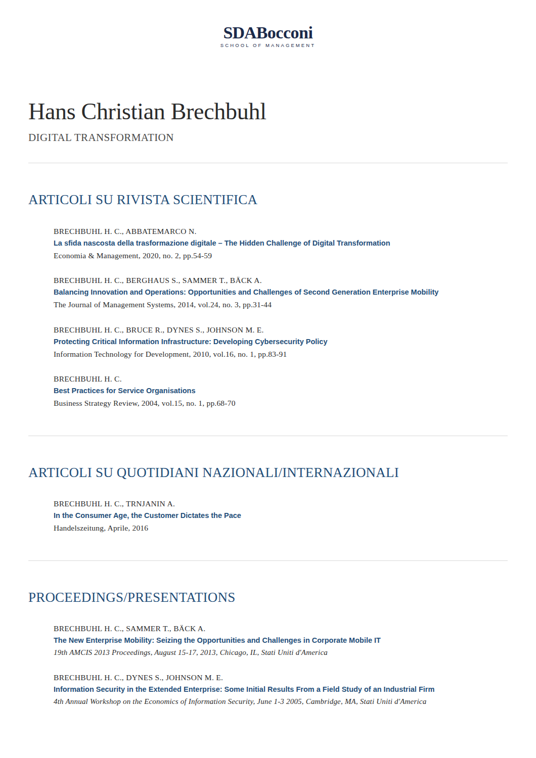SDABocconi
SCHOOL OF MANAGEMENT
Hans Christian Brechbuhl
DIGITAL TRANSFORMATION
ARTICOLI SU RIVISTA SCIENTIFICA
BRECHBUHL H. C., ABBATEMARCO N.
La sfida nascosta della trasformazione digitale – The Hidden Challenge of Digital Transformation
Economia & Management, 2020, no. 2, pp.54-59
BRECHBUHL H. C., BERGHAUS S., SAMMER T., BÄCK A.
Balancing Innovation and Operations: Opportunities and Challenges of Second Generation Enterprise Mobility
The Journal of Management Systems, 2014, vol.24, no. 3, pp.31-44
BRECHBUHL H. C., BRUCE R., DYNES S., JOHNSON M. E.
Protecting Critical Information Infrastructure: Developing Cybersecurity Policy
Information Technology for Development, 2010, vol.16, no. 1, pp.83-91
BRECHBUHL H. C.
Best Practices for Service Organisations
Business Strategy Review, 2004, vol.15, no. 1, pp.68-70
ARTICOLI SU QUOTIDIANI NAZIONALI/INTERNAZIONALI
BRECHBUHL H. C., TRNJANIN A.
In the Consumer Age, the Customer Dictates the Pace
Handelszeitung, Aprile, 2016
PROCEEDINGS/PRESENTATIONS
BRECHBUHL H. C., SAMMER T., BÄCK A.
The New Enterprise Mobility: Seizing the Opportunities and Challenges in Corporate Mobile IT
19th AMCIS 2013 Proceedings, August 15-17, 2013, Chicago, IL, Stati Uniti d'America
BRECHBUHL H. C., DYNES S., JOHNSON M. E.
Information Security in the Extended Enterprise: Some Initial Results From a Field Study of an Industrial Firm
4th Annual Workshop on the Economics of Information Security, June 1-3 2005, Cambridge, MA, Stati Uniti d'America